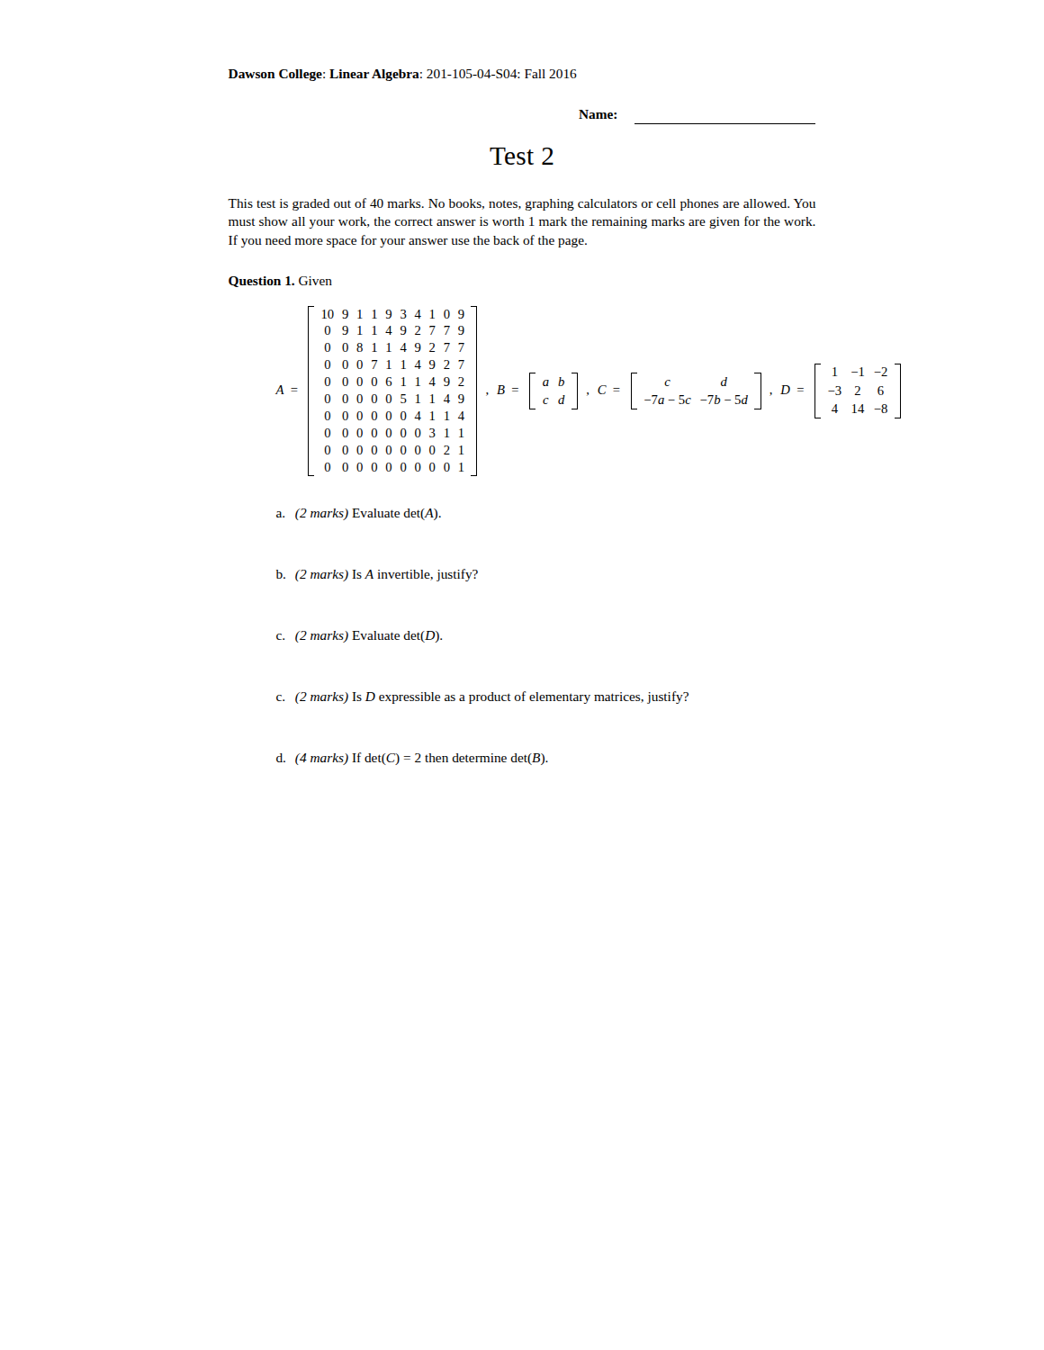Dawson College: Linear Algebra: 201-105-04-S04: Fall 2016
Name:
Test 2
This test is graded out of 40 marks. No books, notes, graphing calculators or cell phones are allowed. You must show all your work, the correct answer is worth 1 mark the remaining marks are given for the work. If you need more space for your answer use the back of the page.
Question 1. Given
A=
| 10 | 9 | 1 | 1 | 9 | 3 | 4 | 1 | 0 | 9 |
| 0 | 9 | 1 | 1 | 4 | 9 | 2 | 7 | 7 | 9 |
| 0 | 0 | 8 | 1 | 1 | 4 | 9 | 2 | 7 | 7 |
| 0 | 0 | 0 | 7 | 1 | 1 | 4 | 9 | 2 | 7 |
| 0 | 0 | 0 | 0 | 6 | 1 | 1 | 4 | 9 | 2 |
| 0 | 0 | 0 | 0 | 0 | 5 | 1 | 1 | 4 | 9 |
| 0 | 0 | 0 | 0 | 0 | 0 | 4 | 1 | 1 | 4 |
| 0 | 0 | 0 | 0 | 0 | 0 | 0 | 3 | 1 | 1 |
| 0 | 0 | 0 | 0 | 0 | 0 | 0 | 0 | 2 | 1 |
| 0 | 0 | 0 | 0 | 0 | 0 | 0 | 0 | 0 | 1 |
, B=
| a | b |
| c | d |
, C=
| c | d |
| −7 a − 5 c | −7 b − 5 d |
, D=
| 1 | −1 | −2 |
| −3 | 2 | 6 |
| 4 | 14 | −8 |
a. (2 marks) Evaluate det(A).
b. (2 marks) Is A invertible, justify?
c. (2 marks) Evaluate det(D).
c. (2 marks) Is D expressible as a product of elementary matrices, justify?
d. (4 marks) If det(C) = 2 then determine det(B).